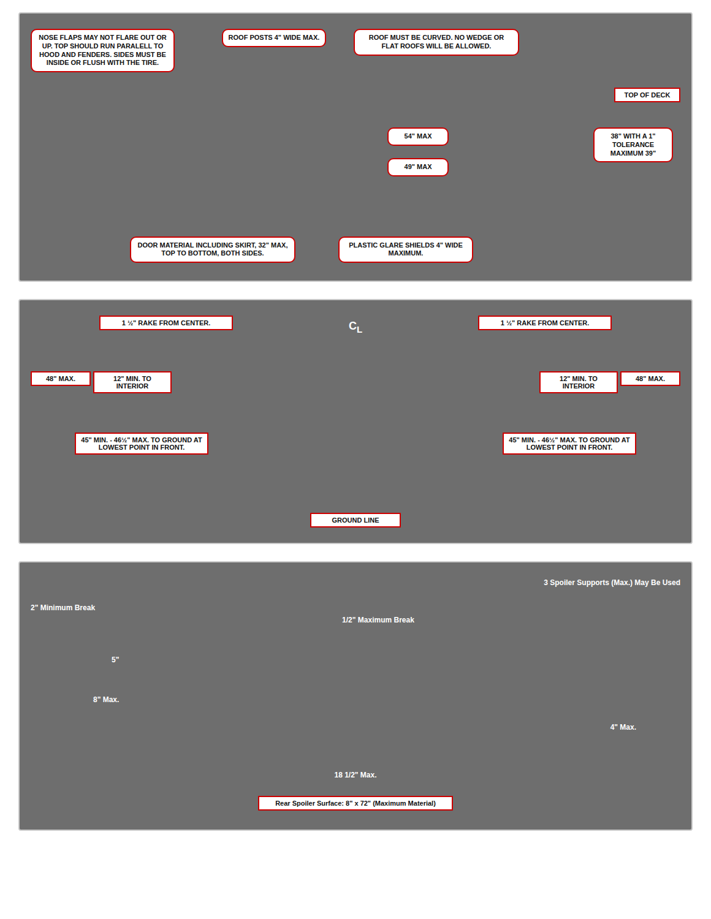Side view body specifications
NOSE FLAPS MAY NOT FLARE OUT OR UP. TOP SHOULD RUN PARALELL TO HOOD AND FENDERS. SIDES MUST BE INSIDE OR FLUSH WITH THE TIRE.
ROOF POSTS 4" WIDE MAX.
ROOF MUST BE CURVED. NO WEDGE OR FLAT ROOFS WILL BE ALLOWED.
54" MAX
49" MAX
TOP OF DECK
38" WITH A 1" TOLERANCE MAXIMUM 39"
DOOR MATERIAL INCLUDING SKIRT, 32" MAX, TOP TO BOTTOM, BOTH SIDES.
PLASTIC GLARE SHIELDS 4" WIDE MAXIMUM.
Front view height and rake specifications
1 ½" RAKE FROM CENTER.
CL
1 ½" RAKE FROM CENTER.
48" MAX.
12" MIN. TO INTERIOR
12" MIN. TO INTERIOR
48" MAX.
45" MIN. - 46½" MAX. TO GROUND AT LOWEST POINT IN FRONT.
45" MIN. - 46½" MAX. TO GROUND AT LOWEST POINT IN FRONT.
GROUND LINE
Rear spoiler specifications
3 Spoiler Supports (Max.) May Be Used
2" Minimum Break
1/2" Maximum Break
5"
8" Max.
4" Max.
18 1/2" Max.
Rear Spoiler Surface: 8" x 72" (Maximum Material)